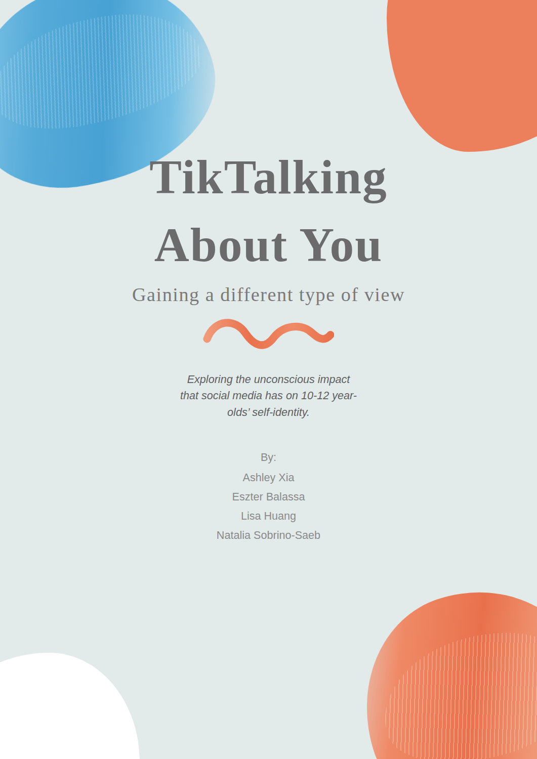TikTalking About You
Gaining a different type of view
Exploring the unconscious impact that social media has on 10-12 year-olds’ self-identity.
By:
Ashley Xia
Eszter Balassa
Lisa Huang
Natalia Sobrino-Saeb